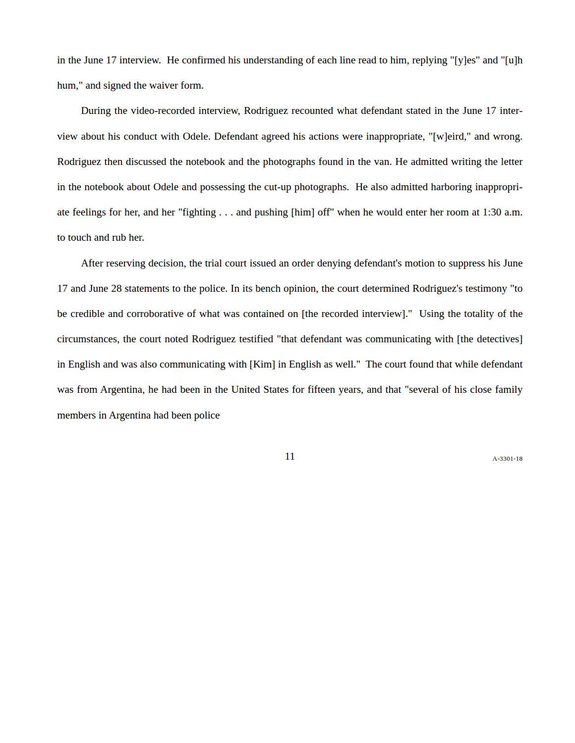in the June 17 interview. He confirmed his understanding of each line read to him, replying "[y]es" and "[u]h hum," and signed the waiver form.
During the video-recorded interview, Rodriguez recounted what defendant stated in the June 17 interview about his conduct with Odele. Defendant agreed his actions were inappropriate, "[w]eird," and wrong. Rodriguez then discussed the notebook and the photographs found in the van. He admitted writing the letter in the notebook about Odele and possessing the cut-up photographs. He also admitted harboring inappropriate feelings for her, and her "fighting . . . and pushing [him] off" when he would enter her room at 1:30 a.m. to touch and rub her.
After reserving decision, the trial court issued an order denying defendant's motion to suppress his June 17 and June 28 statements to the police. In its bench opinion, the court determined Rodriguez's testimony "to be credible and corroborative of what was contained on [the recorded interview]." Using the totality of the circumstances, the court noted Rodriguez testified "that defendant was communicating with [the detectives] in English and was also communicating with [Kim] in English as well." The court found that while defendant was from Argentina, he had been in the United States for fifteen years, and that "several of his close family members in Argentina had been police
11
A-3301-18